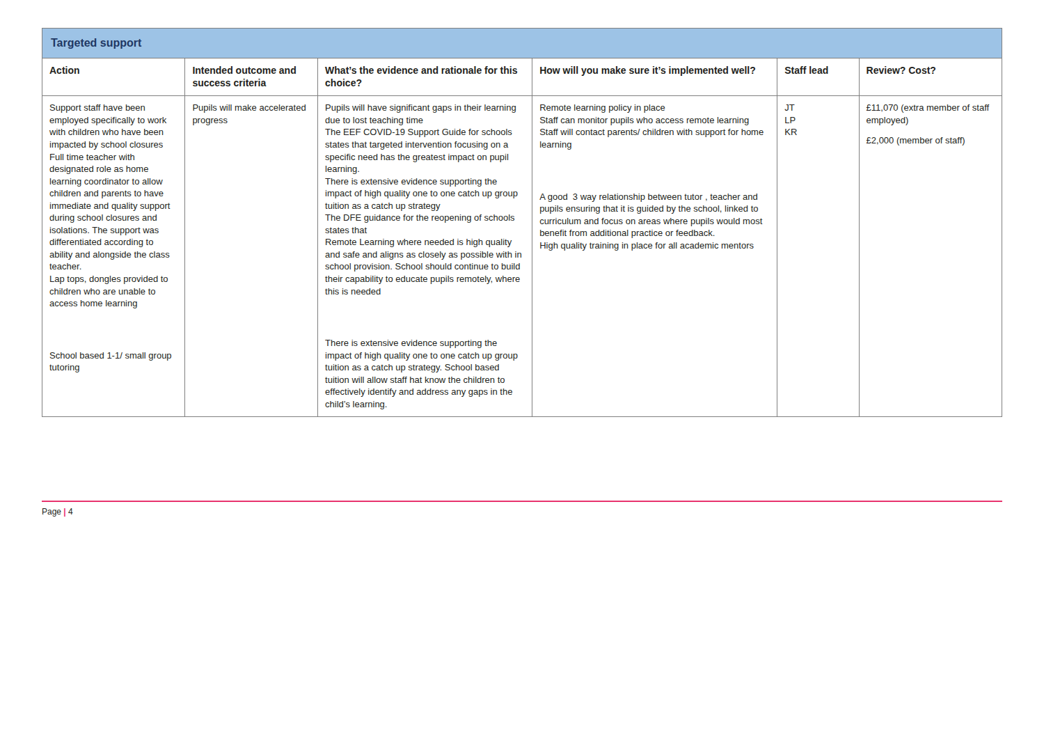Targeted support
| Action | Intended outcome and success criteria | What’s the evidence and rationale for this choice? | How will you make sure it’s implemented well? | Staff lead | Review? Cost? |
| --- | --- | --- | --- | --- | --- |
| Support staff have been employed specifically to work with children who have been impacted by school closures Full time teacher with designated role as home learning coordinator to allow children and parents to have immediate and quality support during school closures and isolations. The support was differentiated according to ability and alongside the class teacher. Lap tops, dongles provided to children who are unable to access home learning School based 1-1/ small group tutoring | Pupils will make accelerated progress | Pupils will have significant gaps in their learning due to lost teaching time The EEF COVID-19 Support Guide for schools states that targeted intervention focusing on a specific need has the greatest impact on pupil learning. There is extensive evidence supporting the impact of high quality one to one catch up group tuition as a catch up strategy The DFE guidance for the reopening of schools states that Remote Learning where needed is high quality and safe and aligns as closely as possible with in school provision. School should continue to build their capability to educate pupils remotely, where this is needed There is extensive evidence supporting the impact of high quality one to one catch up group tuition as a catch up strategy. School based tuition will allow staff hat know the children to effectively identify and address any gaps in the child’s learning. | Remote learning policy in place Staff can monitor pupils who access remote learning Staff will contact parents/ children with support for home learning A good 3 way relationship between tutor , teacher and pupils ensuring that it is guided by the school, linked to curriculum and focus on areas where pupils would most benefit from additional practice or feedback. High quality training in place for all academic mentors | JT LP KR | £11,070 (extra member of staff employed) £2,000 (member of staff) |
Page | 4